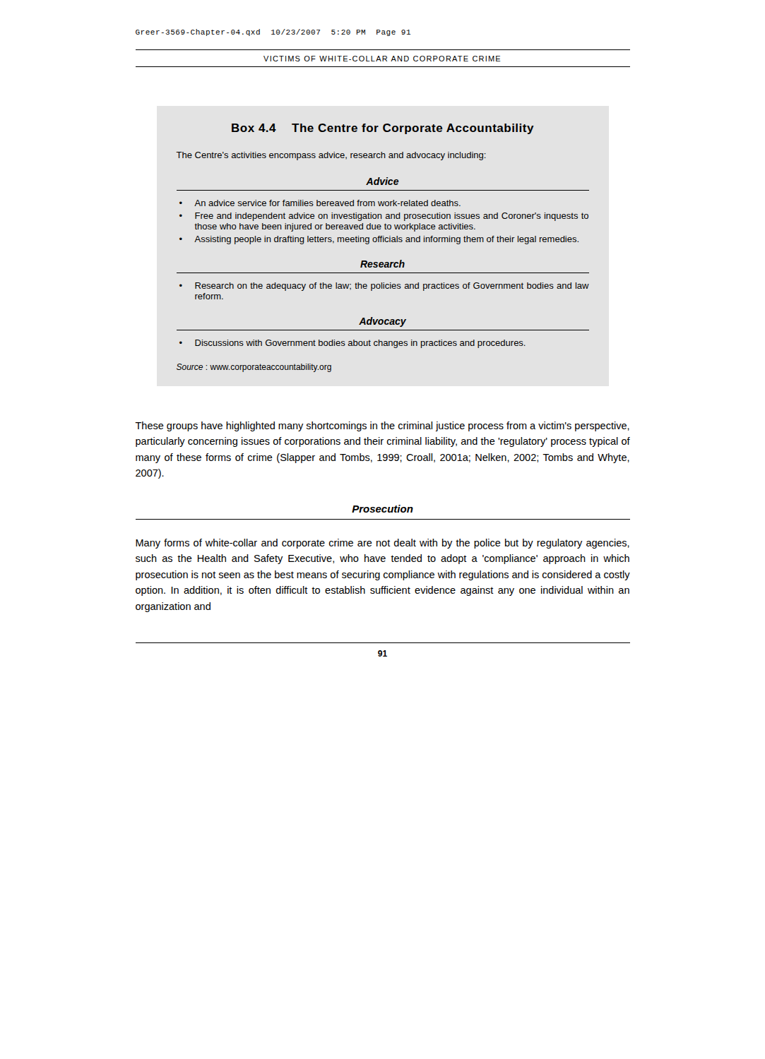Greer-3569-Chapter-04.qxd 10/23/2007 5:20 PM Page 91
VICTIMS OF WHITE-COLLAR AND CORPORATE CRIME
Box 4.4 The Centre for Corporate Accountability
The Centre's activities encompass advice, research and advocacy including:
Advice
An advice service for families bereaved from work-related deaths.
Free and independent advice on investigation and prosecution issues and Coroner's inquests to those who have been injured or bereaved due to workplace activities.
Assisting people in drafting letters, meeting officials and informing them of their legal remedies.
Research
Research on the adequacy of the law; the policies and practices of Government bodies and law reform.
Advocacy
Discussions with Government bodies about changes in practices and procedures.
Source : www.corporateaccountability.org
These groups have highlighted many shortcomings in the criminal justice process from a victim's perspective, particularly concerning issues of corporations and their criminal liability, and the 'regulatory' process typical of many of these forms of crime (Slapper and Tombs, 1999; Croall, 2001a; Nelken, 2002; Tombs and Whyte, 2007).
Prosecution
Many forms of white-collar and corporate crime are not dealt with by the police but by regulatory agencies, such as the Health and Safety Executive, who have tended to adopt a 'compliance' approach in which prosecution is not seen as the best means of securing compliance with regulations and is considered a costly option. In addition, it is often difficult to establish sufficient evidence against any one individual within an organization and
91